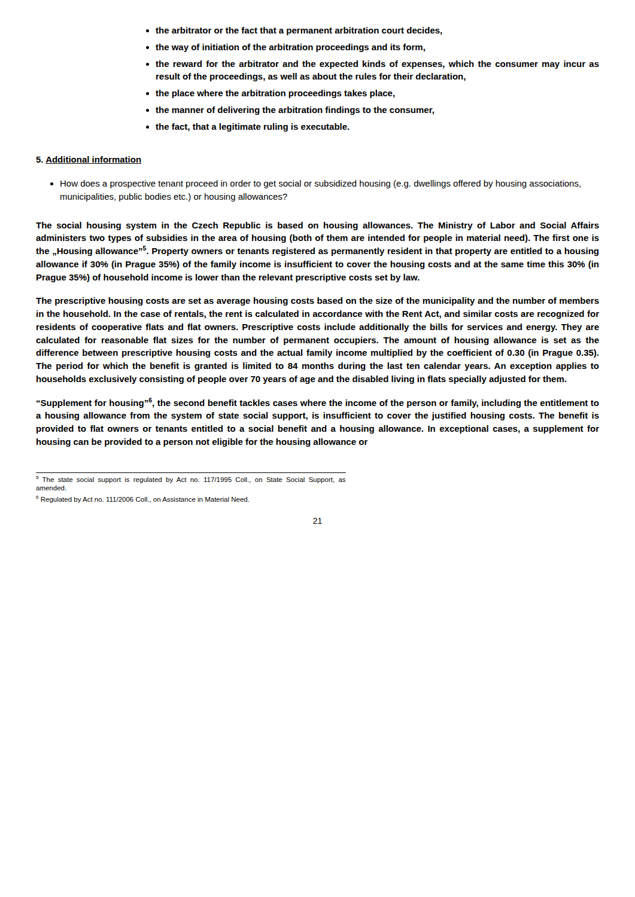the arbitrator or the fact that a permanent arbitration court decides,
the way of initiation of the arbitration proceedings and its form,
the reward for the arbitrator and the expected kinds of expenses, which the consumer may incur as result of the proceedings, as well as about the rules for their declaration,
the place where the arbitration proceedings takes place,
the manner of delivering the arbitration findings to the consumer,
the fact, that a legitimate ruling is executable.
5. Additional information
How does a prospective tenant proceed in order to get social or subsidized housing (e.g. dwellings offered by housing associations, municipalities, public bodies etc.) or housing allowances?
The social housing system in the Czech Republic is based on housing allowances. The Ministry of Labor and Social Affairs administers two types of subsidies in the area of housing (both of them are intended for people in material need). The first one is the „Housing allowance”5. Property owners or tenants registered as permanently resident in that property are entitled to a housing allowance if 30% (in Prague 35%) of the family income is insufficient to cover the housing costs and at the same time this 30% (in Prague 35%) of household income is lower than the relevant prescriptive costs set by law.
The prescriptive housing costs are set as average housing costs based on the size of the municipality and the number of members in the household. In the case of rentals, the rent is calculated in accordance with the Rent Act, and similar costs are recognized for residents of cooperative flats and flat owners. Prescriptive costs include additionally the bills for services and energy. They are calculated for reasonable flat sizes for the number of permanent occupiers. The amount of housing allowance is set as the difference between prescriptive housing costs and the actual family income multiplied by the coefficient of 0.30 (in Prague 0.35). The period for which the benefit is granted is limited to 84 months during the last ten calendar years. An exception applies to households exclusively consisting of people over 70 years of age and the disabled living in flats specially adjusted for them.
“Supplement for housing”6, the second benefit tackles cases where the income of the person or family, including the entitlement to a housing allowance from the system of state social support, is insufficient to cover the justified housing costs. The benefit is provided to flat owners or tenants entitled to a social benefit and a housing allowance. In exceptional cases, a supplement for housing can be provided to a person not eligible for the housing allowance or
5 The state social support is regulated by Act no. 117/1995 Coll., on State Social Support, as amended.
6 Regulated by Act no. 111/2006 Coll., on Assistance in Material Need.
21